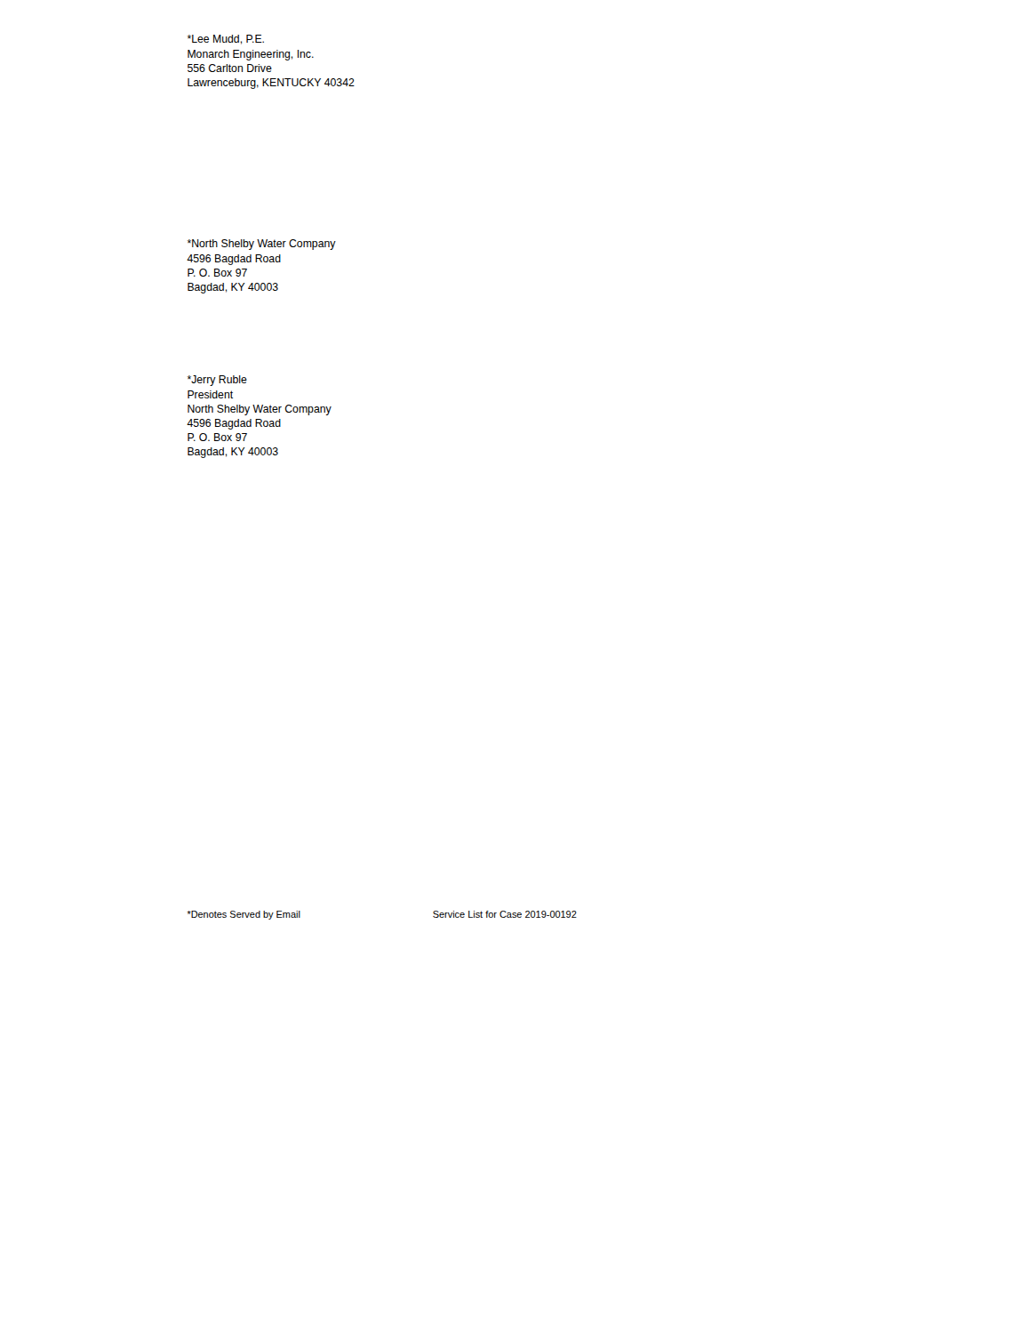*Lee Mudd, P.E. Monarch Engineering, Inc. 556 Carlton Drive Lawrenceburg, KENTUCKY 40342
*North Shelby Water Company 4596 Bagdad Road P. O. Box 97 Bagdad, KY 40003
*Jerry Ruble President North Shelby Water Company 4596 Bagdad Road P. O. Box 97 Bagdad, KY 40003
*Denotes Served by Email Service List for Case 2019-00192